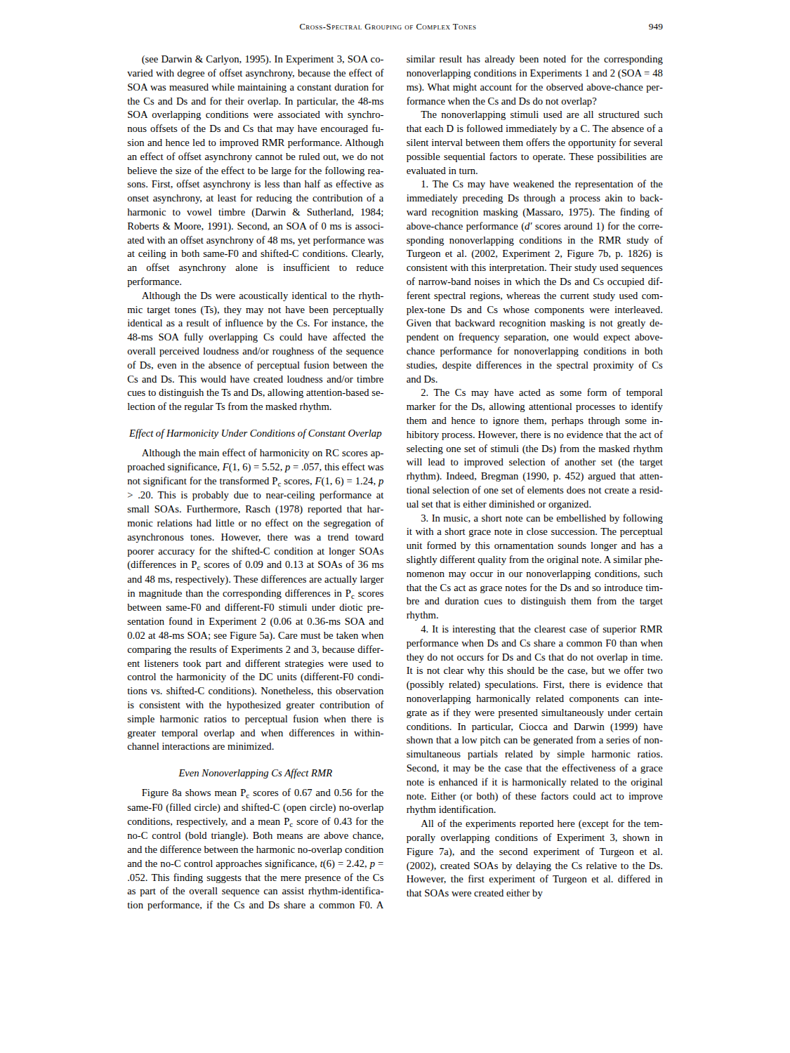Cross-Spectral Grouping of Complex Tones 949
(see Darwin & Carlyon, 1995). In Experiment 3, SOA covaried with degree of offset asynchrony, because the effect of SOA was measured while maintaining a constant duration for the Cs and Ds and for their overlap. In particular, the 48-ms SOA overlapping conditions were associated with synchronous offsets of the Ds and Cs that may have encouraged fusion and hence led to improved RMR performance. Although an effect of offset asynchrony cannot be ruled out, we do not believe the size of the effect to be large for the following reasons. First, offset asynchrony is less than half as effective as onset asynchrony, at least for reducing the contribution of a harmonic to vowel timbre (Darwin & Sutherland, 1984; Roberts & Moore, 1991). Second, an SOA of 0 ms is associated with an offset asynchrony of 48 ms, yet performance was at ceiling in both same-F0 and shifted-C conditions. Clearly, an offset asynchrony alone is insufficient to reduce performance.
Although the Ds were acoustically identical to the rhythmic target tones (Ts), they may not have been perceptually identical as a result of influence by the Cs. For instance, the 48-ms SOA fully overlapping Cs could have affected the overall perceived loudness and/or roughness of the sequence of Ds, even in the absence of perceptual fusion between the Cs and Ds. This would have created loudness and/or timbre cues to distinguish the Ts and Ds, allowing attention-based selection of the regular Ts from the masked rhythm.
Effect of Harmonicity Under Conditions of Constant Overlap
Although the main effect of harmonicity on RC scores approached significance, F(1, 6) = 5.52, p = .057, this effect was not significant for the transformed Pc scores, F(1, 6) = 1.24, p > .20. This is probably due to near-ceiling performance at small SOAs. Furthermore, Rasch (1978) reported that harmonic relations had little or no effect on the segregation of asynchronous tones. However, there was a trend toward poorer accuracy for the shifted-C condition at longer SOAs (differences in Pc scores of 0.09 and 0.13 at SOAs of 36 ms and 48 ms, respectively). These differences are actually larger in magnitude than the corresponding differences in Pc scores between same-F0 and different-F0 stimuli under diotic presentation found in Experiment 2 (0.06 at 0.36-ms SOA and 0.02 at 48-ms SOA; see Figure 5a). Care must be taken when comparing the results of Experiments 2 and 3, because different listeners took part and different strategies were used to control the harmonicity of the DC units (different-F0 conditions vs. shifted-C conditions). Nonetheless, this observation is consistent with the hypothesized greater contribution of simple harmonic ratios to perceptual fusion when there is greater temporal overlap and when differences in within-channel interactions are minimized.
Even Nonoverlapping Cs Affect RMR
Figure 8a shows mean Pc scores of 0.67 and 0.56 for the same-F0 (filled circle) and shifted-C (open circle) no-overlap conditions, respectively, and a mean Pc score of 0.43 for the no-C control (bold triangle). Both means are above chance, and the difference between the harmonic no-overlap condition and the no-C control approaches significance, t(6) = 2.42, p = .052. This finding suggests that the mere presence of the Cs as part of the overall sequence can assist rhythm-identification performance, if the Cs and Ds share a common F0. A similar result has already been noted for the corresponding nonoverlapping conditions in Experiments 1 and 2 (SOA = 48 ms). What might account for the observed above-chance performance when the Cs and Ds do not overlap?
The nonoverlapping stimuli used are all structured such that each D is followed immediately by a C. The absence of a silent interval between them offers the opportunity for several possible sequential factors to operate. These possibilities are evaluated in turn.
1. The Cs may have weakened the representation of the immediately preceding Ds through a process akin to backward recognition masking (Massaro, 1975). The finding of above-chance performance (d′ scores around 1) for the corresponding nonoverlapping conditions in the RMR study of Turgeon et al. (2002, Experiment 2, Figure 7b, p. 1826) is consistent with this interpretation. Their study used sequences of narrow-band noises in which the Ds and Cs occupied different spectral regions, whereas the current study used complex-tone Ds and Cs whose components were interleaved. Given that backward recognition masking is not greatly dependent on frequency separation, one would expect above-chance performance for nonoverlapping conditions in both studies, despite differences in the spectral proximity of Cs and Ds.
2. The Cs may have acted as some form of temporal marker for the Ds, allowing attentional processes to identify them and hence to ignore them, perhaps through some inhibitory process. However, there is no evidence that the act of selecting one set of stimuli (the Ds) from the masked rhythm will lead to improved selection of another set (the target rhythm). Indeed, Bregman (1990, p. 452) argued that attentional selection of one set of elements does not create a residual set that is either diminished or organized.
3. In music, a short note can be embellished by following it with a short grace note in close succession. The perceptual unit formed by this ornamentation sounds longer and has a slightly different quality from the original note. A similar phenomenon may occur in our nonoverlapping conditions, such that the Cs act as grace notes for the Ds and so introduce timbre and duration cues to distinguish them from the target rhythm.
4. It is interesting that the clearest case of superior RMR performance when Ds and Cs share a common F0 than when they do not occurs for Ds and Cs that do not overlap in time. It is not clear why this should be the case, but we offer two (possibly related) speculations. First, there is evidence that nonoverlapping harmonically related components can integrate as if they were presented simultaneously under certain conditions. In particular, Ciocca and Darwin (1999) have shown that a low pitch can be generated from a series of nonsimultaneous partials related by simple harmonic ratios. Second, it may be the case that the effectiveness of a grace note is enhanced if it is harmonically related to the original note. Either (or both) of these factors could act to improve rhythm identification.
All of the experiments reported here (except for the temporally overlapping conditions of Experiment 3, shown in Figure 7a), and the second experiment of Turgeon et al. (2002), created SOAs by delaying the Cs relative to the Ds. However, the first experiment of Turgeon et al. differed in that SOAs were created either by